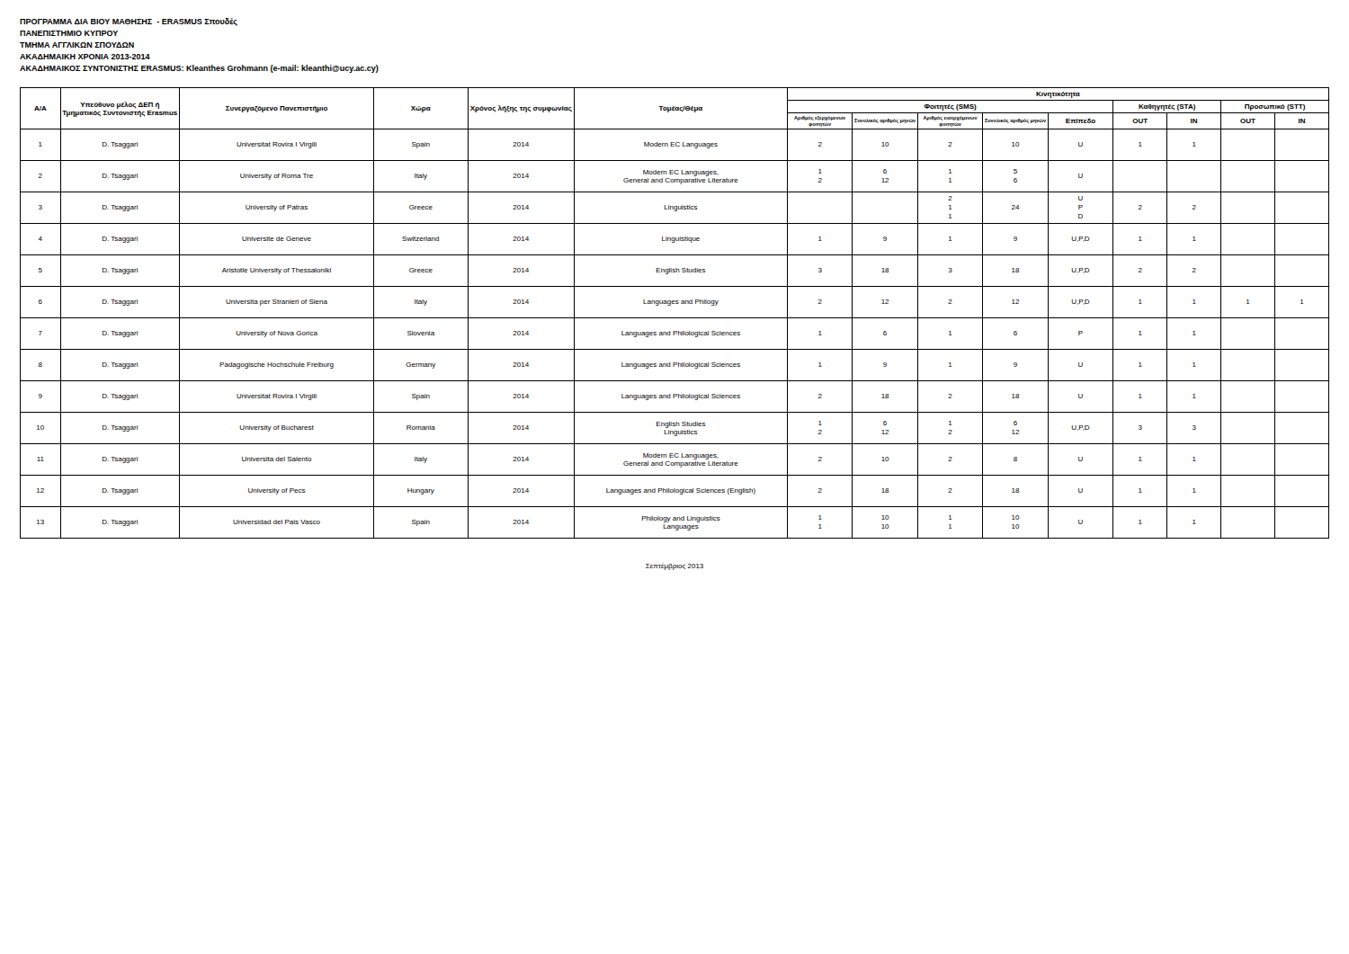ΠΡΟΓΡΑΜΜΑ ΔΙΑ ΒΙΟΥ ΜΑΘΗΣΗΣ - ERASMUS Σπουδές
ΠΑΝΕΠΙΣΤΗΜΙΟ ΚΥΠΡΟΥ
ΤΜΗΜΑ ΑΓΓΛΙΚΩΝ ΣΠΟΥΔΩΝ
ΑΚΑΔΗΜΑΙΚΗ ΧΡΟΝΙΑ 2013-2014
ΑΚΑΔΗΜΑΙΚΟΣ ΣΥΝΤΟΝΙΣΤΗΣ ERASMUS: Kleanthes Grohmann (e-mail: kleanthi@ucy.ac.cy)
| Α/Α | Υπεύθυνο μέλος ΔΕΠ ή Τμηματικός Συντονιστής Erasmus | Συνεργαζόμενο Πανεπιστήμιο | Χώρα | Χρόνος λήξης της συμφωνίας | Τομέας/Θέμα | Κινητικότητα |
| --- | --- | --- | --- | --- | --- | --- |
| Φοιτητές (SMS) | Καθηγητές (STA) | Προσωπικό (STT) |
| Αριθμός εξερχόμενων φοιτητών | Συνολικός αριθμός μηνών | Αριθμός εισερχόμενων φοιτητών | Συνολικός αριθμός μηνών | Επίπεδο | OUT | IN | OUT | IN |
| 1 | D. Tsaggari | Universitat Rovira I Virgili | Spain | 2014 | Modern EC Languages | 2 | 10 | 2 | 10 | U | 1 | 1 | | |
| 2 | D. Tsaggari | University of Roma Tre | Italy | 2014 | Modern EC Languages, General and Comparative Literature | 1 2 | 6 12 | 1 1 | 5 6 | U | | | | |
| 3 | D. Tsaggari | University of Patras | Greece | 2014 | Linguistics | | | 2 1 1 | 24 | U P D | 2 | 2 | | |
| 4 | D. Tsaggari | Universite de Geneve | Switzerland | 2014 | Linguistique | 1 | 9 | 1 | 9 | U,P,D | 1 | 1 | | |
| 5 | D. Tsaggari | Aristotle University of Thessaloniki | Greece | 2014 | English Studies | 3 | 18 | 3 | 18 | U,P,D | 2 | 2 | | |
| 6 | D. Tsaggari | Universita per Stranieri of Siena | Italy | 2014 | Languages and Philogy | 2 | 12 | 2 | 12 | U,P,D | 1 | 1 | 1 | 1 |
| 7 | D. Tsaggari | University of Nova Gorica | Slovenia | 2014 | Languages and Philological Sciences | 1 | 6 | 1 | 6 | P | 1 | 1 | | |
| 8 | D. Tsaggari | Padagogische Hochschule Freiburg | Germany | 2014 | Languages and Philological Sciences | 1 | 9 | 1 | 9 | U | 1 | 1 | | |
| 9 | D. Tsaggari | Universitat Rovira I Virgili | Spain | 2014 | Languages and Philological Sciences | 2 | 18 | 2 | 18 | U | 1 | 1 | | |
| 10 | D. Tsaggari | University of Bucharest | Romania | 2014 | English Studies Linguistics | 1 2 | 6 12 | 1 2 | 6 12 | U,P,D | 3 | 3 | | |
| 11 | D. Tsaggari | Universita del Salento | Italy | 2014 | Modern EC Languages, General and Comparative Literature | 2 | 10 | 2 | 8 | U | 1 | 1 | | |
| 12 | D. Tsaggari | University of Pecs | Hungary | 2014 | Languages and Philological Sciences (English) | 2 | 18 | 2 | 18 | U | 1 | 1 | | |
| 13 | D. Tsaggari | Universidad del Pais Vasco | Spain | 2014 | Philology and Linguistics Languages | 1 1 | 10 10 | 1 1 | 10 10 | U | 1 | 1 | | |
Σεπτέμβριος 2013